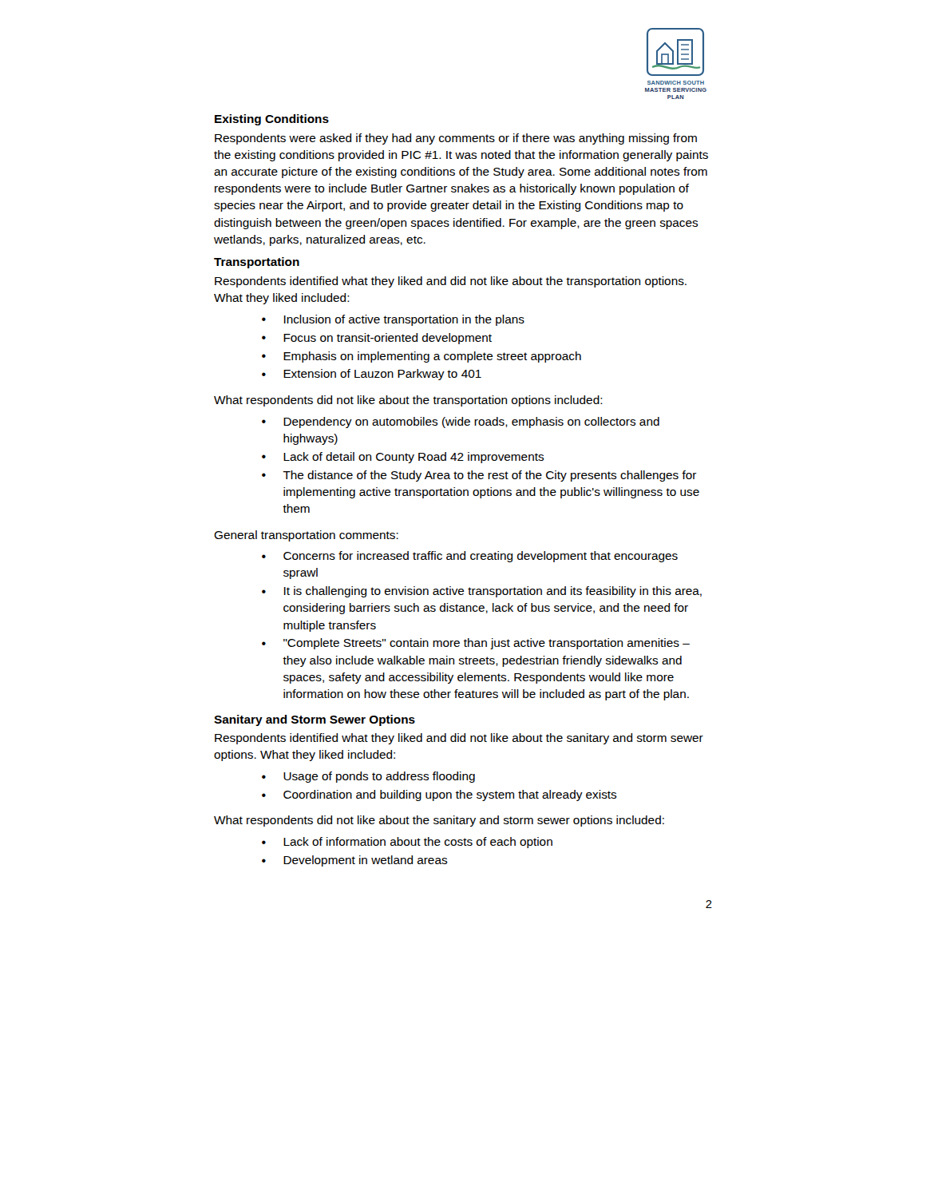SANDWICH SOUTH
MASTER SERVICING
PLAN
Existing Conditions
Respondents were asked if they had any comments or if there was anything missing from the existing conditions provided in PIC #1. It was noted that the information generally paints an accurate picture of the existing conditions of the Study area. Some additional notes from respondents were to include Butler Gartner snakes as a historically known population of species near the Airport, and to provide greater detail in the Existing Conditions map to distinguish between the green/open spaces identified. For example, are the green spaces wetlands, parks, naturalized areas, etc.
Transportation
Respondents identified what they liked and did not like about the transportation options. What they liked included:
Inclusion of active transportation in the plans
Focus on transit-oriented development
Emphasis on implementing a complete street approach
Extension of Lauzon Parkway to 401
What respondents did not like about the transportation options included:
Dependency on automobiles (wide roads, emphasis on collectors and highways)
Lack of detail on County Road 42 improvements
The distance of the Study Area to the rest of the City presents challenges for implementing active transportation options and the public's willingness to use them
General transportation comments:
Concerns for increased traffic and creating development that encourages sprawl
It is challenging to envision active transportation and its feasibility in this area, considering barriers such as distance, lack of bus service, and the need for multiple transfers
"Complete Streets" contain more than just active transportation amenities – they also include walkable main streets, pedestrian friendly sidewalks and spaces, safety and accessibility elements. Respondents would like more information on how these other features will be included as part of the plan.
Sanitary and Storm Sewer Options
Respondents identified what they liked and did not like about the sanitary and storm sewer options. What they liked included:
Usage of ponds to address flooding
Coordination and building upon the system that already exists
What respondents did not like about the sanitary and storm sewer options included:
Lack of information about the costs of each option
Development in wetland areas
2